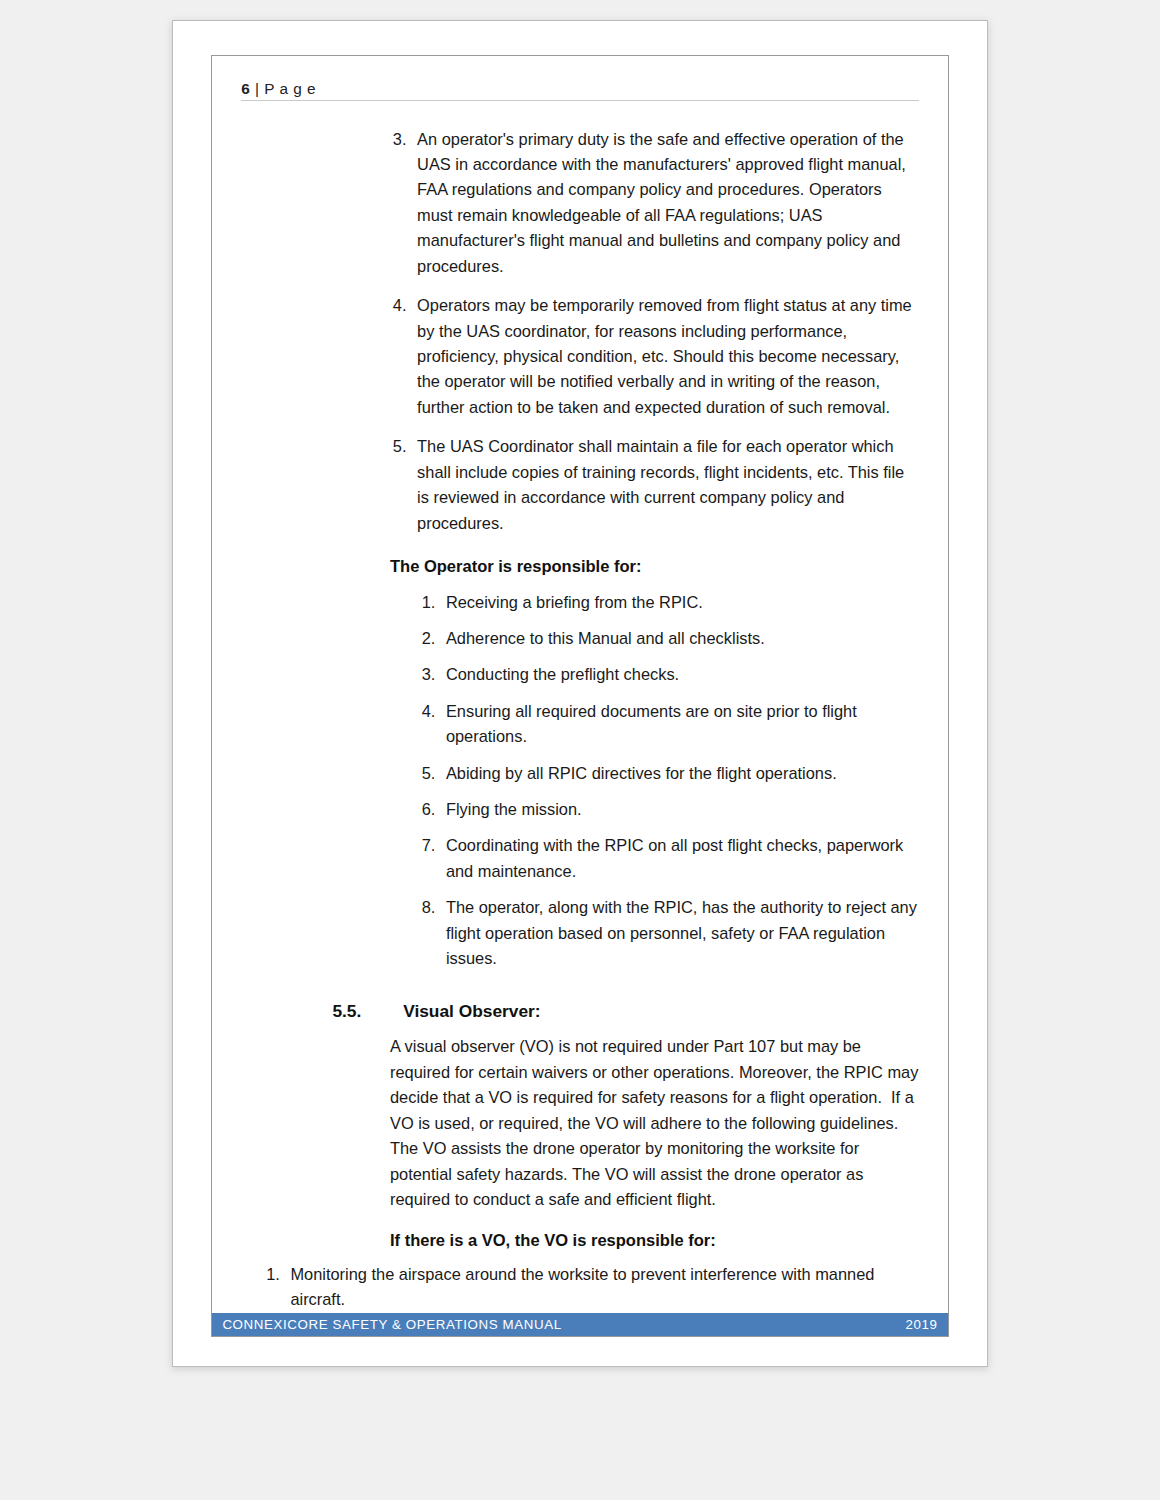6 | P a g e
An operator's primary duty is the safe and effective operation of the UAS in accordance with the manufacturers' approved flight manual, FAA regulations and company policy and procedures. Operators must remain knowledgeable of all FAA regulations; UAS manufacturer's flight manual and bulletins and company policy and procedures.
Operators may be temporarily removed from flight status at any time by the UAS coordinator, for reasons including performance, proficiency, physical condition, etc. Should this become necessary, the operator will be notified verbally and in writing of the reason, further action to be taken and expected duration of such removal.
The UAS Coordinator shall maintain a file for each operator which shall include copies of training records, flight incidents, etc. This file is reviewed in accordance with current company policy and procedures.
The Operator is responsible for:
Receiving a briefing from the RPIC.
Adherence to this Manual and all checklists.
Conducting the preflight checks.
Ensuring all required documents are on site prior to flight operations.
Abiding by all RPIC directives for the flight operations.
Flying the mission.
Coordinating with the RPIC on all post flight checks, paperwork and maintenance.
The operator, along with the RPIC, has the authority to reject any flight operation based on personnel, safety or FAA regulation issues.
5.5. Visual Observer:
A visual observer (VO) is not required under Part 107 but may be required for certain waivers or other operations. Moreover, the RPIC may decide that a VO is required for safety reasons for a flight operation. If a VO is used, or required, the VO will adhere to the following guidelines. The VO assists the drone operator by monitoring the worksite for potential safety hazards. The VO will assist the drone operator as required to conduct a safe and efficient flight.
If there is a VO, the VO is responsible for:
Monitoring the airspace around the worksite to prevent interference with manned aircraft.
Connexicore Safety & Operations Manual 2019